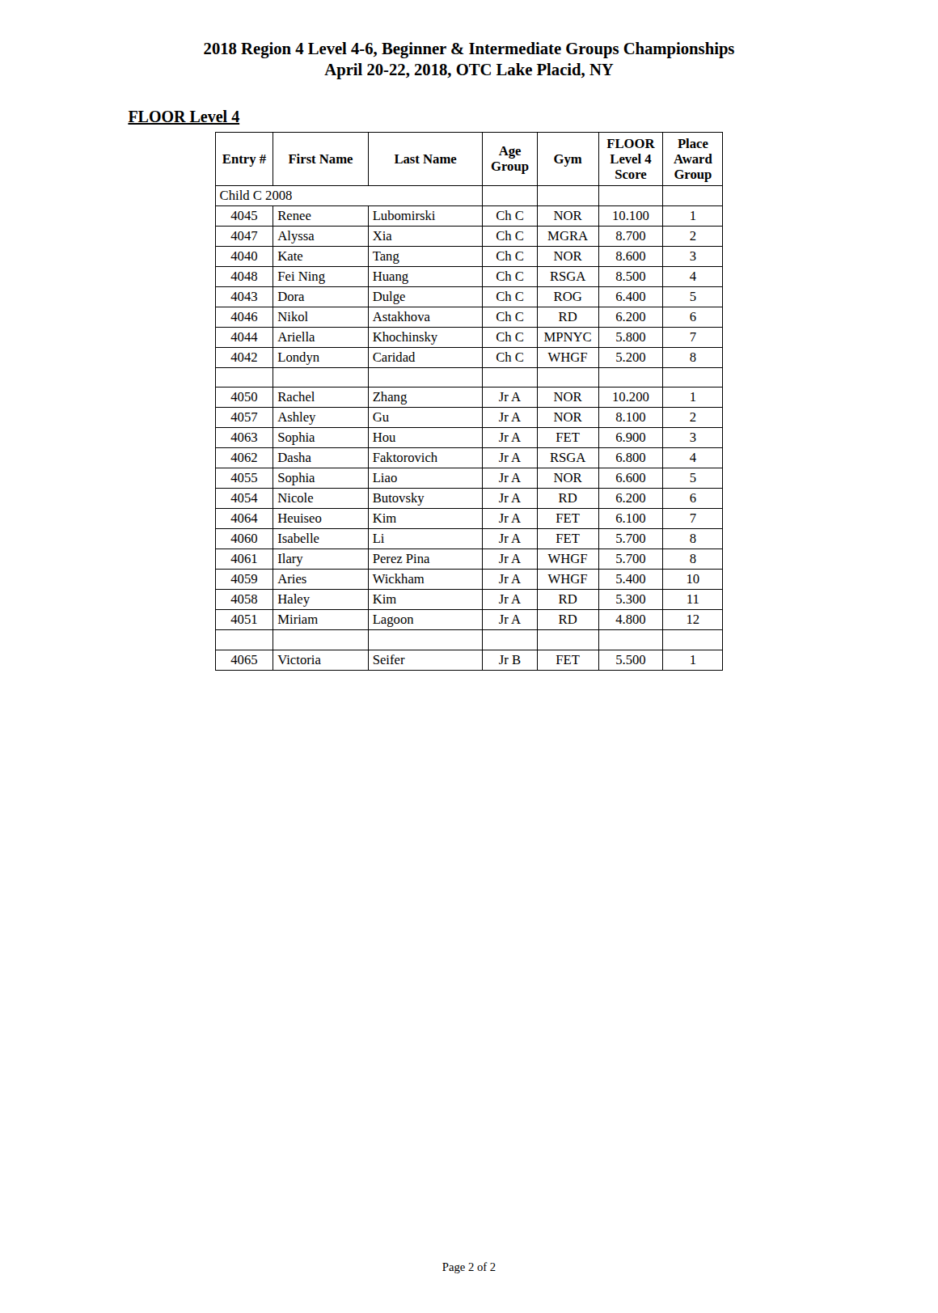2018 Region 4 Level 4-6, Beginner & Intermediate Groups Championships
April 20-22, 2018, OTC Lake Placid, NY
FLOOR Level 4
| Entry # | First Name | Last Name | Age Group | Gym | FLOOR Level 4 Score | Place Award Group |
| --- | --- | --- | --- | --- | --- | --- |
| Child C 2008 | | | | |
| 4045 | Renee | Lubomirski | Ch C | NOR | 10.100 | 1 |
| 4047 | Alyssa | Xia | Ch C | MGRA | 8.700 | 2 |
| 4040 | Kate | Tang | Ch C | NOR | 8.600 | 3 |
| 4048 | Fei Ning | Huang | Ch C | RSGA | 8.500 | 4 |
| 4043 | Dora | Dulge | Ch C | ROG | 6.400 | 5 |
| 4046 | Nikol | Astakhova | Ch C | RD | 6.200 | 6 |
| 4044 | Ariella | Khochinsky | Ch C | MPNYC | 5.800 | 7 |
| 4042 | Londyn | Caridad | Ch C | WHGF | 5.200 | 8 |
| 4050 | Rachel | Zhang | Jr A | NOR | 10.200 | 1 |
| 4057 | Ashley | Gu | Jr A | NOR | 8.100 | 2 |
| 4063 | Sophia | Hou | Jr A | FET | 6.900 | 3 |
| 4062 | Dasha | Faktorovich | Jr A | RSGA | 6.800 | 4 |
| 4055 | Sophia | Liao | Jr A | NOR | 6.600 | 5 |
| 4054 | Nicole | Butovsky | Jr A | RD | 6.200 | 6 |
| 4064 | Heuiseo | Kim | Jr A | FET | 6.100 | 7 |
| 4060 | Isabelle | Li | Jr A | FET | 5.700 | 8 |
| 4061 | Ilary | Perez Pina | Jr A | WHGF | 5.700 | 8 |
| 4059 | Aries | Wickham | Jr A | WHGF | 5.400 | 10 |
| 4058 | Haley | Kim | Jr A | RD | 5.300 | 11 |
| 4051 | Miriam | Lagoon | Jr A | RD | 4.800 | 12 |
| 4065 | Victoria | Seifer | Jr B | FET | 5.500 | 1 |
Page 2 of 2